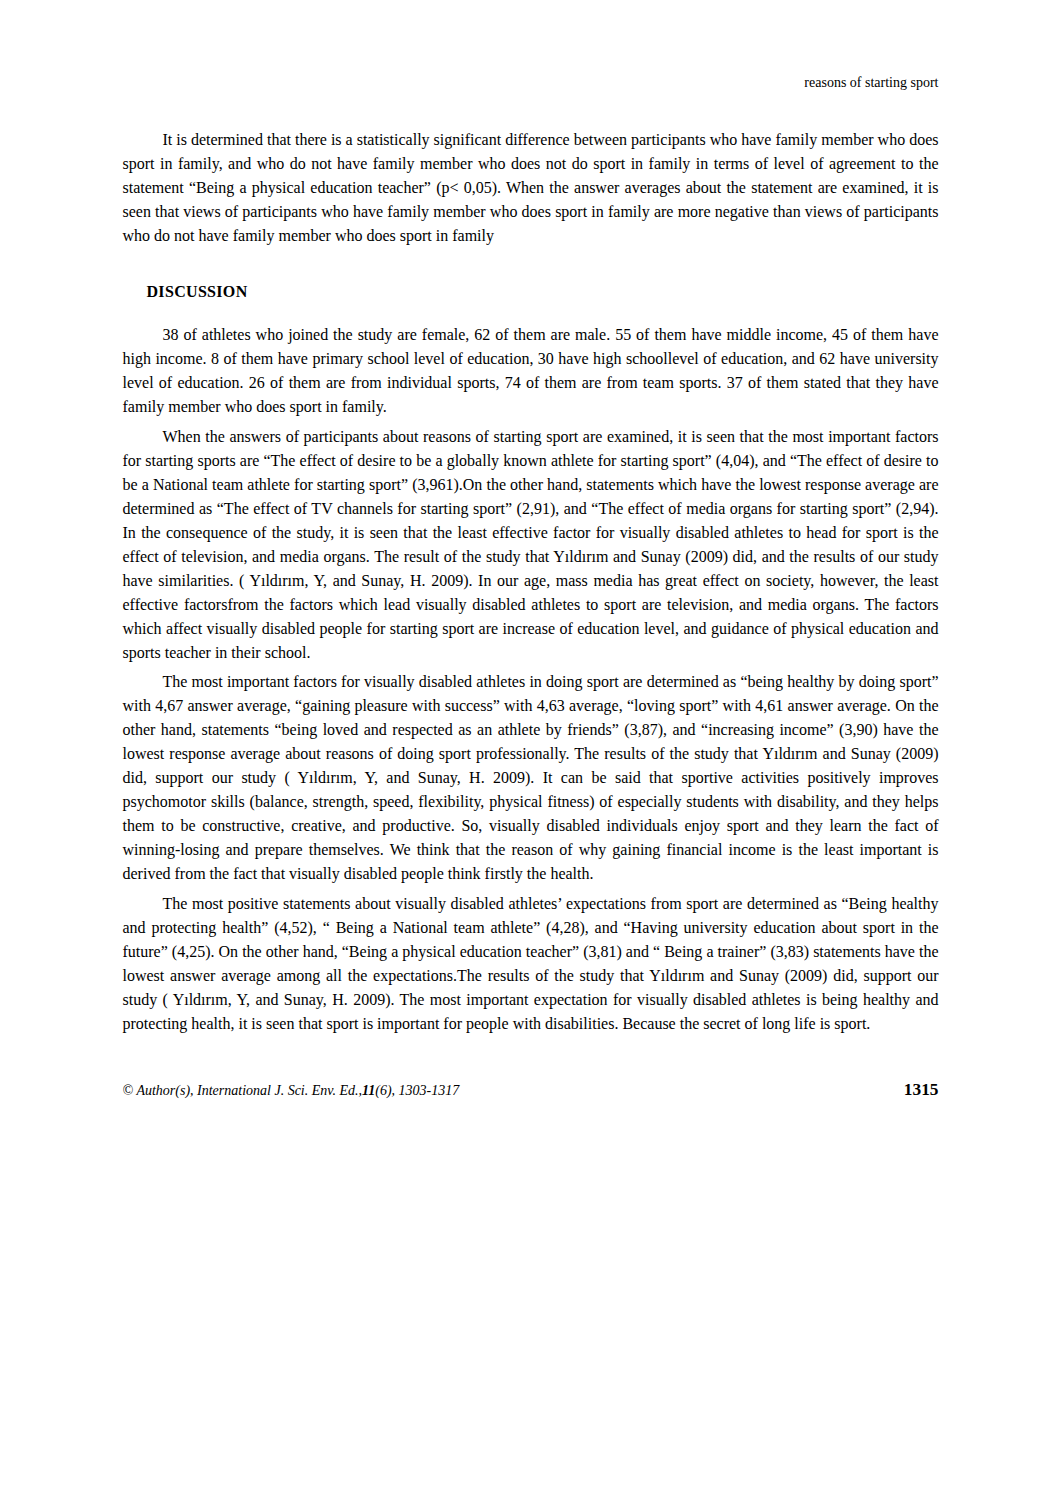reasons of starting sport
It is determined that there is a statistically significant difference between participants who have family member who does sport in family, and who do not have family member who does not do sport in family in terms of level of agreement to the statement “Being a physical education teacher” (p< 0,05). When the answer averages about the statement are examined, it is seen that views of participants who have family member who does sport in family are more negative than views of participants who do not have family member who does sport in family
DISCUSSION
38 of athletes who joined the study are female, 62 of them are male. 55 of them have middle income, 45 of them have high income. 8 of them have primary school level of education, 30 have high schoollevel of education, and 62 have university level of education. 26 of them are from individual sports, 74 of them are from team sports. 37 of them stated that they have family member who does sport in family.
When the answers of participants about reasons of starting sport are examined, it is seen that the most important factors for starting sports are “The effect of desire to be a globally known athlete for starting sport” (4,04), and “The effect of desire to be a National team athlete for starting sport” (3,961).On the other hand, statements which have the lowest response average are determined as “The effect of TV channels for starting sport” (2,91), and “The effect of media organs for starting sport” (2,94). In the consequence of the study, it is seen that the least effective factor for visually disabled athletes to head for sport is the effect of television, and media organs. The result of the study that Yıldırım and Sunay (2009) did, and the results of our study have similarities. ( Yıldırım, Y, and Sunay, H. 2009). In our age, mass media has great effect on society, however, the least effective factorsfrom the factors which lead visually disabled athletes to sport are television, and media organs. The factors which affect visually disabled people for starting sport are increase of education level, and guidance of physical education and sports teacher in their school.
The most important factors for visually disabled athletes in doing sport are determined as “being healthy by doing sport” with 4,67 answer average, “gaining pleasure with success” with 4,63 average, “loving sport” with 4,61 answer average. On the other hand, statements “being loved and respected as an athlete by friends” (3,87), and “increasing income” (3,90) have the lowest response average about reasons of doing sport professionally. The results of the study that Yıldırım and Sunay (2009) did, support our study ( Yıldırım, Y, and Sunay, H. 2009). It can be said that sportive activities positively improves psychomotor skills (balance, strength, speed, flexibility, physical fitness) of especially students with disability, and they helps them to be constructive, creative, and productive. So, visually disabled individuals enjoy sport and they learn the fact of winning-losing and prepare themselves. We think that the reason of why gaining financial income is the least important is derived from the fact that visually disabled people think firstly the health.
The most positive statements about visually disabled athletes’ expectations from sport are determined as “Being healthy and protecting health” (4,52), “ Being a National team athlete” (4,28), and “Having university education about sport in the future” (4,25). On the other hand, “Being a physical education teacher” (3,81) and “ Being a trainer” (3,83) statements have the lowest answer average among all the expectations.The results of the study that Yıldırım and Sunay (2009) did, support our study ( Yıldırım, Y, and Sunay, H. 2009). The most important expectation for visually disabled athletes is being healthy and protecting health, it is seen that sport is important for people with disabilities. Because the secret of long life is sport.
© Author(s), International J. Sci. Env. Ed.,11(6), 1303-1317 1315